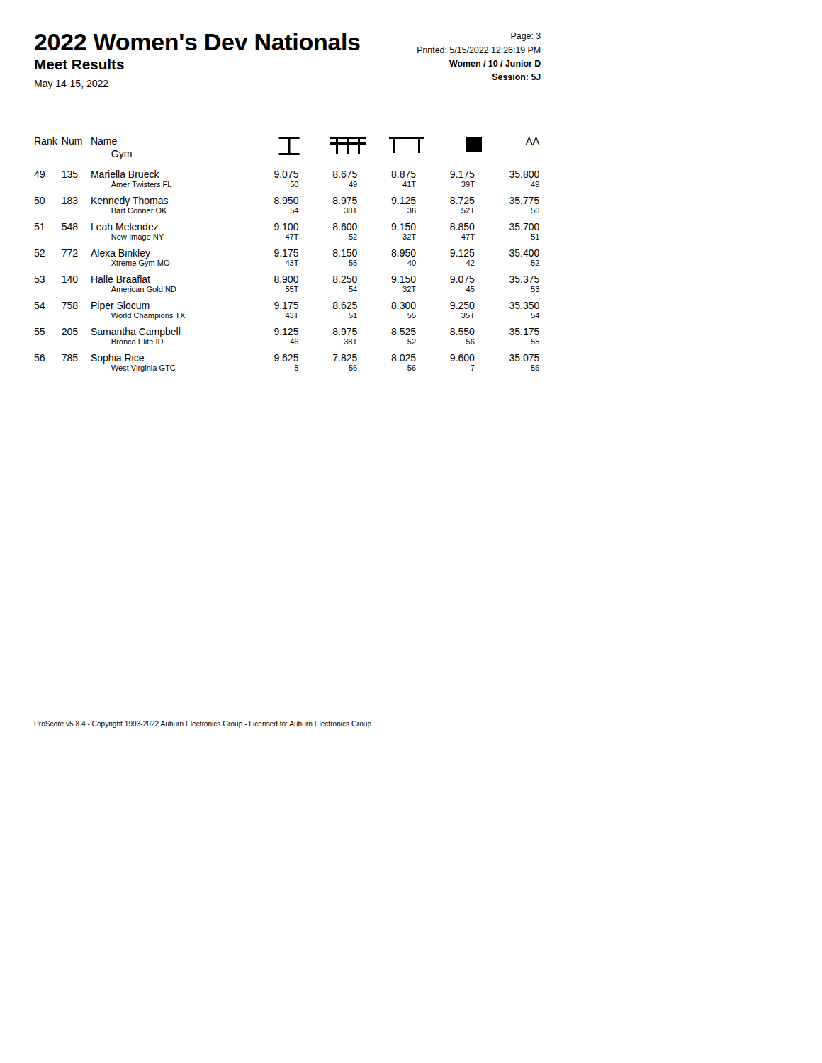2022 Women's Dev Nationals
Meet Results
May 14-15, 2022
Page: 3
Printed: 5/15/2022 12:26:19 PM
Women / 10 / Junior D
Session: 5J
| Rank | Num | Name | | | | | AA |
| --- | --- | --- | --- | --- | --- | --- | --- |
| | | Gym |
| 49 | 135 | Mariella Brueck | 9.075 | 8.675 | 8.875 | 9.175 | 35.800 |
| | | Amer Twisters FL | 50 | 49 | 41T | 39T | 49 |
| 50 | 183 | Kennedy Thomas | 8.950 | 8.975 | 9.125 | 8.725 | 35.775 |
| | | Bart Conner OK | 54 | 38T | 36 | 52T | 50 |
| 51 | 548 | Leah Melendez | 9.100 | 8.600 | 9.150 | 8.850 | 35.700 |
| | | New Image NY | 47T | 52 | 32T | 47T | 51 |
| 52 | 772 | Alexa Binkley | 9.175 | 8.150 | 8.950 | 9.125 | 35.400 |
| | | Xtreme Gym MO | 43T | 55 | 40 | 42 | 52 |
| 53 | 140 | Halle Braaflat | 8.900 | 8.250 | 9.150 | 9.075 | 35.375 |
| | | American Gold ND | 55T | 54 | 32T | 45 | 53 |
| 54 | 758 | Piper Slocum | 9.175 | 8.625 | 8.300 | 9.250 | 35.350 |
| | | World Champions TX | 43T | 51 | 55 | 35T | 54 |
| 55 | 205 | Samantha Campbell | 9.125 | 8.975 | 8.525 | 8.550 | 35.175 |
| | | Bronco Elite ID | 46 | 38T | 52 | 56 | 55 |
| 56 | 785 | Sophia Rice | 9.625 | 7.825 | 8.025 | 9.600 | 35.075 |
| | | West Virginia GTC | 5 | 56 | 56 | 7 | 56 |
ProScore v5.8.4 - Copyright 1993-2022 Auburn Electronics Group - Licensed to: Auburn Electronics Group